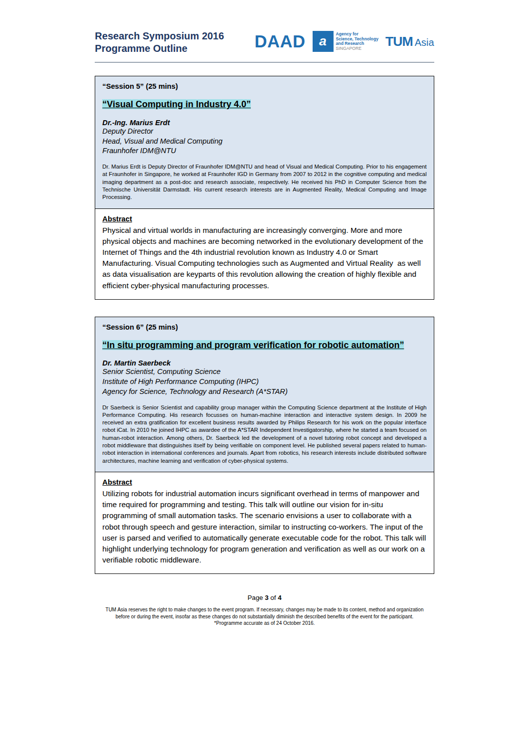Research Symposium 2016
Programme Outline
DAAD
a
Agency for
Science, Technology
and Research
SINGAPORE
TUM Asia
“Session 5” (25 mins)
“Visual Computing in Industry 4.0”
Dr.-Ing. Marius Erdt
Deputy Director
Head, Visual and Medical Computing
Fraunhofer IDM@NTU
Dr. Marius Erdt is Deputy Director of Fraunhofer IDM@NTU and head of Visual and Medical Computing. Prior to his engagement at Fraunhofer in Singapore, he worked at Fraunhofer IGD in Germany from 2007 to 2012 in the cognitive computing and medical imaging department as a post-doc and research associate, respectively. He received his PhD in Computer Science from the Technische Universität Darmstadt. His current research interests are in Augmented Reality, Medical Computing and Image Processing.
Abstract
Physical and virtual worlds in manufacturing are increasingly converging. More and more physical objects and machines are becoming networked in the evolutionary development of the Internet of Things and the 4th industrial revolution known as Industry 4.0 or Smart Manufacturing. Visual Computing technologies such as Augmented and Virtual Reality as well as data visualisation are keyparts of this revolution allowing the creation of highly flexible and efficient cyber-physical manufacturing processes.
“Session 6” (25 mins)
“In situ programming and program verification for robotic automation”
Dr. Martin Saerbeck
Senior Scientist, Computing Science
Institute of High Performance Computing (IHPC)
Agency for Science, Technology and Research (A*STAR)
Dr Saerbeck is Senior Scientist and capability group manager within the Computing Science department at the Institute of High Performance Computing. His research focusses on human-machine interaction and interactive system design. In 2009 he received an extra gratification for excellent business results awarded by Philips Research for his work on the popular interface robot iCat. In 2010 he joined IHPC as awardee of the A*STAR Independent Investigatorship, where he started a team focused on human-robot interaction. Among others, Dr. Saerbeck led the development of a novel tutoring robot concept and developed a robot middleware that distinguishes itself by being verifiable on component level. He published several papers related to human-robot interaction in international conferences and journals. Apart from robotics, his research interests include distributed software architectures, machine learning and verification of cyber-physical systems.
Abstract
Utilizing robots for industrial automation incurs significant overhead in terms of manpower and time required for programming and testing. This talk will outline our vision for in-situ programming of small automation tasks. The scenario envisions a user to collaborate with a robot through speech and gesture interaction, similar to instructing co-workers. The input of the user is parsed and verified to automatically generate executable code for the robot. This talk will highlight underlying technology for program generation and verification as well as our work on a verifiable robotic middleware.
Page 3 of 4
TUM Asia reserves the right to make changes to the event program. If necessary, changes may be made to its content, method and organization
before or during the event, insofar as these changes do not substantially diminish the described benefits of the event for the participant.
*Programme accurate as of 24 October 2016.